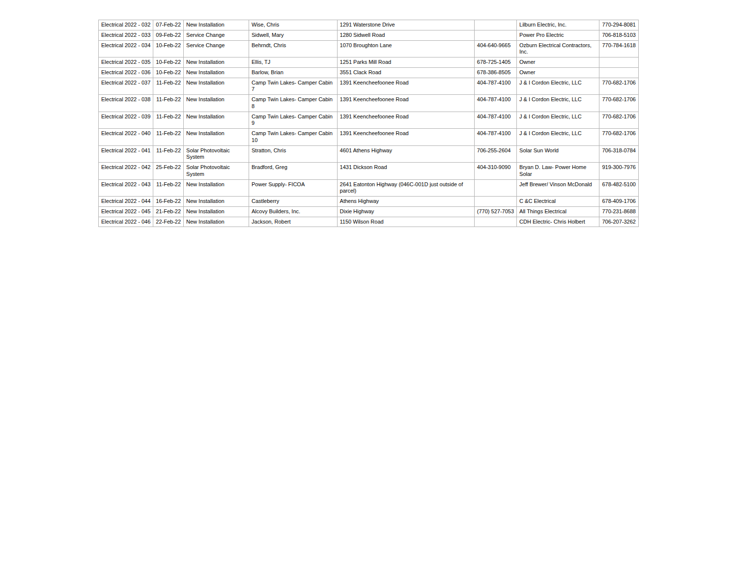| Electrical 2022 - 032 | 07-Feb-22 | New Installation | Wise, Chris | 1291 Waterstone Drive | | Lilburn Electric, Inc. | 770-294-8081 |
| Electrical 2022 - 033 | 09-Feb-22 | Service Change | Sidwell, Mary | 1280 Sidwell Road | | Power Pro Electric | 706-818-5103 |
| Electrical 2022 - 034 | 10-Feb-22 | Service Change | Behrndt, Chris | 1070 Broughton Lane | 404-640-9665 | Ozburn Electrical Contractors, Inc. | 770-784-1618 |
| Electrical 2022 - 035 | 10-Feb-22 | New Installation | Ellis, TJ | 1251 Parks Mill Road | 678-725-1405 | Owner | |
| Electrical 2022 - 036 | 10-Feb-22 | New Installation | Barlow, Brian | 3551 Clack Road | 678-386-8505 | Owner | |
| Electrical 2022 - 037 | 11-Feb-22 | New Installation | Camp Twin Lakes- Camper Cabin 7 | 1391 Keencheefoonee Road | 404-787-4100 | J & I Cordon Electric, LLC | 770-682-1706 |
| Electrical 2022 - 038 | 11-Feb-22 | New Installation | Camp Twin Lakes- Camper Cabin 8 | 1391 Keencheefoonee Road | 404-787-4100 | J & I Cordon Electric, LLC | 770-682-1706 |
| Electrical 2022 - 039 | 11-Feb-22 | New Installation | Camp Twin Lakes- Camper Cabin 9 | 1391 Keencheefoonee Road | 404-787-4100 | J & I Cordon Electric, LLC | 770-682-1706 |
| Electrical 2022 - 040 | 11-Feb-22 | New Installation | Camp Twin Lakes- Camper Cabin 10 | 1391 Keencheefoonee Road | 404-787-4100 | J & I Cordon Electric, LLC | 770-682-1706 |
| Electrical 2022 - 041 | 11-Feb-22 | Solar Photovoltaic System | Stratton, Chris | 4601 Athens Highway | 706-255-2604 | Solar Sun World | 706-318-0784 |
| Electrical 2022 - 042 | 25-Feb-22 | Solar Photovoltaic System | Bradford, Greg | 1431 Dickson Road | 404-310-9090 | Bryan D. Law- Power Home Solar | 919-300-7976 |
| Electrical 2022 - 043 | 11-Feb-22 | New Installation | Power Supply- FICOA | 2641 Eatonton Highway (046C-001D just outside of parcel) | | Jeff Brewer/ Vinson McDonald | 678-482-5100 |
| Electrical 2022 - 044 | 16-Feb-22 | New Installation | Castleberry | Athens Highway | | C &C Electrical | 678-409-1706 |
| Electrical 2022 - 045 | 21-Feb-22 | New Installation | Alcovy Builders, Inc. | Dixie Highway | (770) 527-7053 | All Things Electrical | 770-231-8688 |
| Electrical 2022 - 046 | 22-Feb-22 | New Installation | Jackson, Robert | 1150 Wilson Road | | CDH Electric- Chris Holbert | 706-207-3262 |